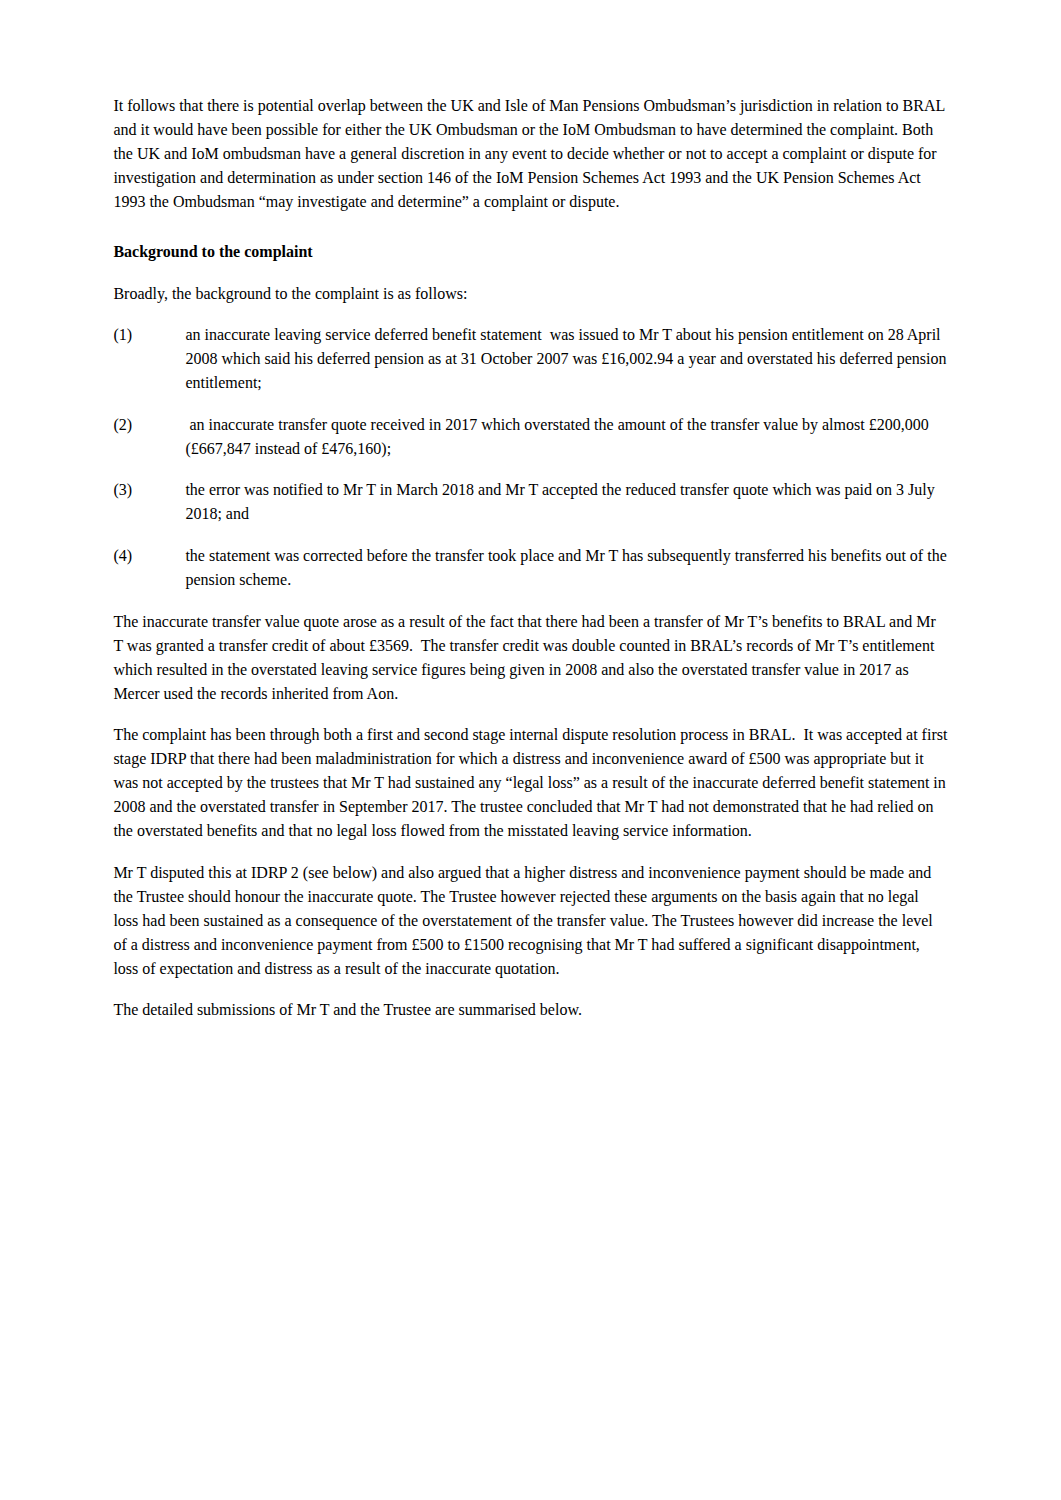It follows that there is potential overlap between the UK and Isle of Man Pensions Ombudsman’s jurisdiction in relation to BRAL and it would have been possible for either the UK Ombudsman or the IoM Ombudsman to have determined the complaint. Both the UK and IoM ombudsman have a general discretion in any event to decide whether or not to accept a complaint or dispute for investigation and determination as under section 146 of the IoM Pension Schemes Act 1993 and the UK Pension Schemes Act 1993 the Ombudsman “may investigate and determine” a complaint or dispute.
Background to the complaint
Broadly, the background to the complaint is as follows:
(1) an inaccurate leaving service deferred benefit statement was issued to Mr T about his pension entitlement on 28 April 2008 which said his deferred pension as at 31 October 2007 was £16,002.94 a year and overstated his deferred pension entitlement;
(2) an inaccurate transfer quote received in 2017 which overstated the amount of the transfer value by almost £200,000 (£667,847 instead of £476,160);
(3) the error was notified to Mr T in March 2018 and Mr T accepted the reduced transfer quote which was paid on 3 July 2018; and
(4) the statement was corrected before the transfer took place and Mr T has subsequently transferred his benefits out of the pension scheme.
The inaccurate transfer value quote arose as a result of the fact that there had been a transfer of Mr T’s benefits to BRAL and Mr T was granted a transfer credit of about £3569. The transfer credit was double counted in BRAL’s records of Mr T’s entitlement which resulted in the overstated leaving service figures being given in 2008 and also the overstated transfer value in 2017 as Mercer used the records inherited from Aon.
The complaint has been through both a first and second stage internal dispute resolution process in BRAL. It was accepted at first stage IDRP that there had been maladministration for which a distress and inconvenience award of £500 was appropriate but it was not accepted by the trustees that Mr T had sustained any “legal loss” as a result of the inaccurate deferred benefit statement in 2008 and the overstated transfer in September 2017. The trustee concluded that Mr T had not demonstrated that he had relied on the overstated benefits and that no legal loss flowed from the misstated leaving service information.
Mr T disputed this at IDRP 2 (see below) and also argued that a higher distress and inconvenience payment should be made and the Trustee should honour the inaccurate quote. The Trustee however rejected these arguments on the basis again that no legal loss had been sustained as a consequence of the overstatement of the transfer value. The Trustees however did increase the level of a distress and inconvenience payment from £500 to £1500 recognising that Mr T had suffered a significant disappointment, loss of expectation and distress as a result of the inaccurate quotation.
The detailed submissions of Mr T and the Trustee are summarised below.